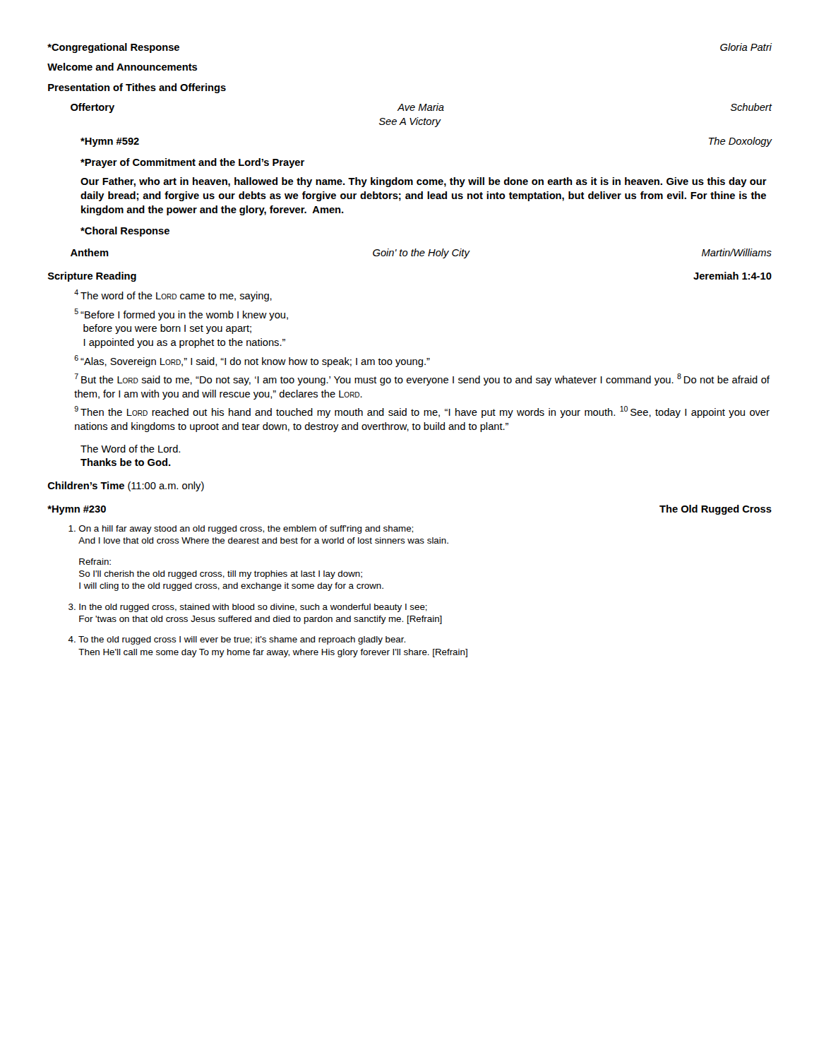*Congregational Response
Gloria Patri
Welcome and Announcements
Presentation of Tithes and Offerings
Offertory
Ave Maria
Schubert
See A Victory
*Hymn #592
The Doxology
*Prayer of Commitment and the Lord’s Prayer
Our Father, who art in heaven, hallowed be thy name. Thy kingdom come, thy will be done on earth as it is in heaven. Give us this day our daily bread; and forgive us our debts as we forgive our debtors; and lead us not into temptation, but deliver us from evil. For thine is the kingdom and the power and the glory, forever. Amen.
*Choral Response
Anthem
Goin' to the Holy City
Martin/Williams
Scripture Reading
Jeremiah 1:4-10
4 The word of the Lord came to me, saying,
5 “Before I formed you in the womb I knew you,
before you were born I set you apart;
I appointed you as a prophet to the nations.”
6 “Alas, Sovereign Lord,” I said, “I do not know how to speak; I am too young.”
7 But the Lord said to me, “Do not say, ‘I am too young.’ You must go to everyone I send you to and say whatever I command you. 8 Do not be afraid of them, for I am with you and will rescue you,” declares the Lord.
9 Then the Lord reached out his hand and touched my mouth and said to me, “I have put my words in your mouth. 10 See, today I appoint you over nations and kingdoms to uproot and tear down, to destroy and overthrow, to build and to plant.”
The Word of the Lord.
Thanks be to God.
Children’s Time (11:00 a.m. only)
*Hymn #230
The Old Rugged Cross
1. On a hill far away stood an old rugged cross, the emblem of suff'ring and shame;
And I love that old cross Where the dearest and best for a world of lost sinners was slain.
Refrain:
So I'll cherish the old rugged cross, till my trophies at last I lay down;
I will cling to the old rugged cross, and exchange it some day for a crown.
3. In the old rugged cross, stained with blood so divine, such a wonderful beauty I see;
For 'twas on that old cross Jesus suffered and died to pardon and sanctify me. [Refrain]
4. To the old rugged cross I will ever be true; it's shame and reproach gladly bear.
Then He'll call me some day To my home far away, where His glory forever I'll share. [Refrain]